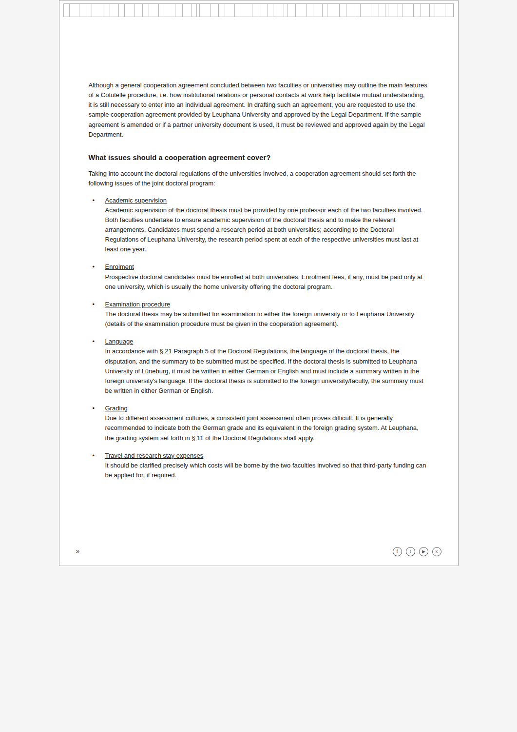Although a general cooperation agreement concluded between two faculties or universities may outline the main features of a Cotutelle procedure, i.e. how institutional relations or personal contacts at work help facilitate mutual understanding, it is still necessary to enter into an individual agreement. In drafting such an agreement, you are requested to use the sample cooperation agreement provided by Leuphana University and approved by the Legal Department. If the sample agreement is amended or if a partner university document is used, it must be reviewed and approved again by the Legal Department.
What issues should a cooperation agreement cover?
Taking into account the doctoral regulations of the universities involved, a cooperation agreement should set forth the following issues of the joint doctoral program:
Academic supervision Academic supervision of the doctoral thesis must be provided by one professor each of the two faculties involved. Both faculties undertake to ensure academic supervision of the doctoral thesis and to make the relevant arrangements. Candidates must spend a research period at both universities; according to the Doctoral Regulations of Leuphana University, the research period spent at each of the respective universities must last at least one year.
Enrolment Prospective doctoral candidates must be enrolled at both universities. Enrolment fees, if any, must be paid only at one university, which is usually the home university offering the doctoral program.
Examination procedure The doctoral thesis may be submitted for examination to either the foreign university or to Leuphana University (details of the examination procedure must be given in the cooperation agreement).
Language In accordance with § 21 Paragraph 5 of the Doctoral Regulations, the language of the doctoral thesis, the disputation, and the summary to be submitted must be specified. If the doctoral thesis is submitted to Leuphana University of Lüneburg, it must be written in either German or English and must include a summary written in the foreign university's language. If the doctoral thesis is submitted to the foreign university/faculty, the summary must be written in either German or English.
Grading Due to different assessment cultures, a consistent joint assessment often proves difficult. It is generally recommended to indicate both the German grade and its equivalent in the foreign grading system. At Leuphana, the grading system set forth in § 11 of the Doctoral Regulations shall apply.
Travel and research stay expenses It should be clarified precisely which costs will be borne by the two faculties involved so that third-party funding can be applied for, if required.
»
ft▶x